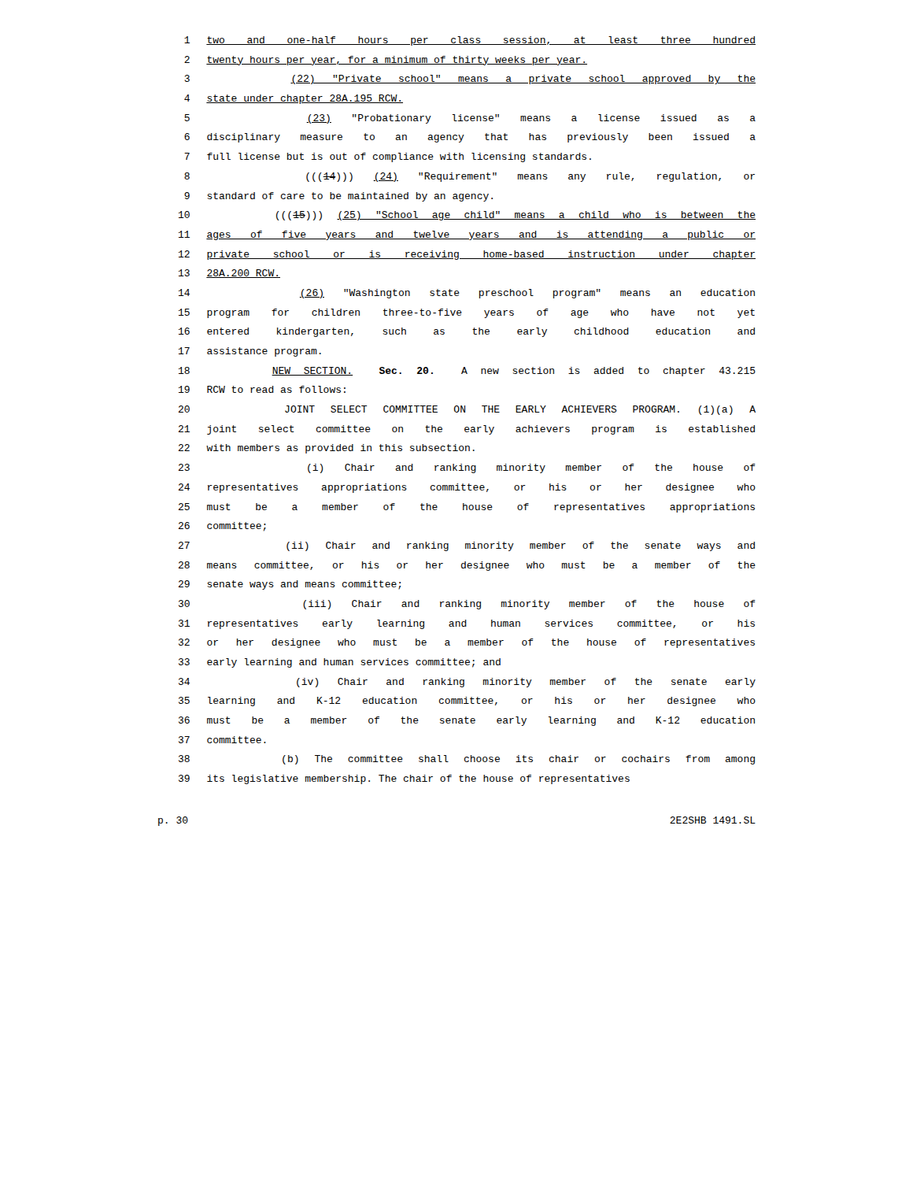1 two and one-half hours per class session, at least three hundred
2 twenty hours per year, for a minimum of thirty weeks per year.
3 (22) "Private school" means a private school approved by the
4 state under chapter 28A.195 RCW.
5 (23) "Probationary license" means a license issued as a
6 disciplinary measure to an agency that has previously been issued a
7 full license but is out of compliance with licensing standards.
8 (((14))) (24) "Requirement" means any rule, regulation, or
9 standard of care to be maintained by an agency.
10 (((15))) (25) "School age child" means a child who is between the
11 ages of five years and twelve years and is attending a public or
12 private school or is receiving home-based instruction under chapter
1328A.200 RCW.
14 (26) "Washington state preschool program" means an education
15 program for children three-to-five years of age who have not yet
16 entered kindergarten, such as the early childhood education and
17 assistance program.
18 NEW SECTION. Sec. 20. A new section is added to chapter 43.215
19 RCW to read as follows:
20 JOINT SELECT COMMITTEE ON THE EARLY ACHIEVERS PROGRAM. (1)(a) A
21 joint select committee on the early achievers program is established
22 with members as provided in this subsection.
23 (i) Chair and ranking minority member of the house of
24 representatives appropriations committee, or his or her designee who
25 must be a member of the house of representatives appropriations
26 committee;
27 (ii) Chair and ranking minority member of the senate ways and
28 means committee, or his or her designee who must be a member of the
29 senate ways and means committee;
30 (iii) Chair and ranking minority member of the house of
31 representatives early learning and human services committee, or his
32 or her designee who must be a member of the house of representatives
33 early learning and human services committee; and
34 (iv) Chair and ranking minority member of the senate early
35 learning and K-12 education committee, or his or her designee who
36 must be a member of the senate early learning and K-12 education
37 committee.
38 (b) The committee shall choose its chair or cochairs from among
39 its legislative membership. The chair of the house of representatives
p. 30 2E2SHB 1491.SL